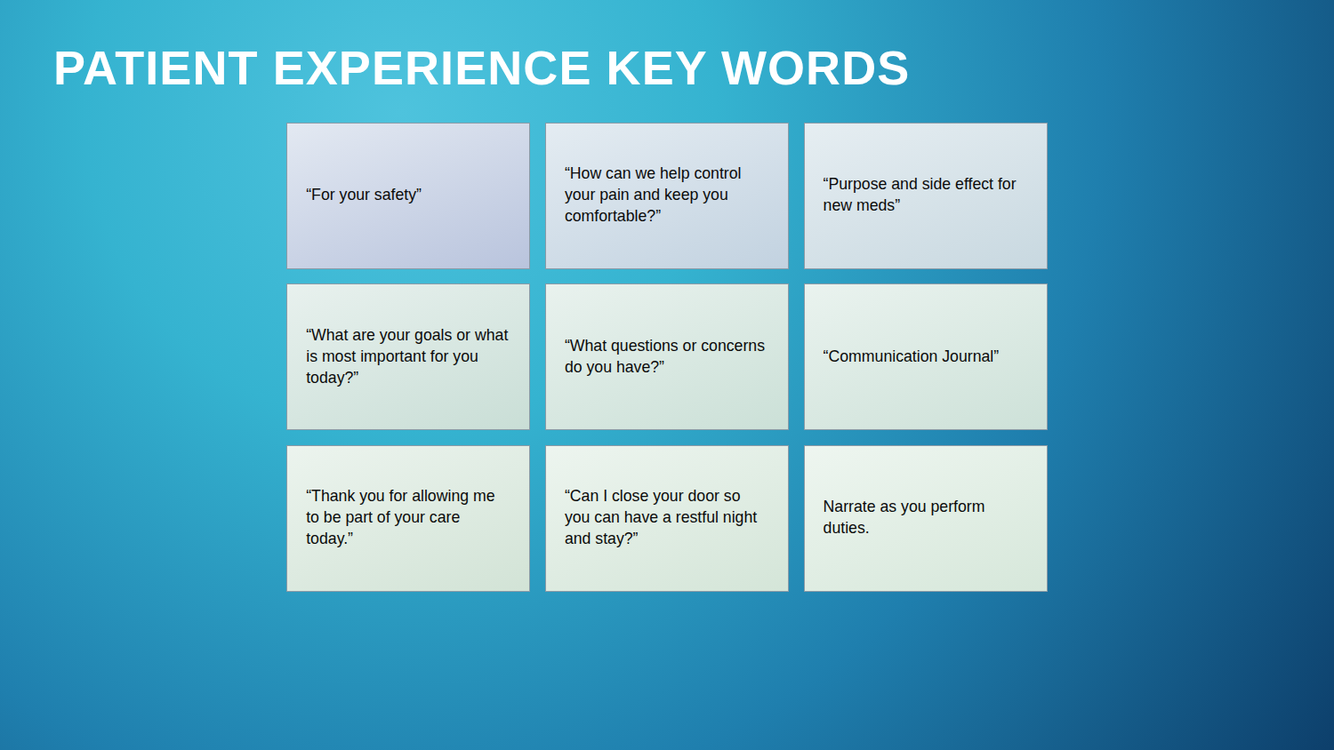Patient Experience Key Words
“For your safety”
“How can we help control your pain and keep you comfortable?”
“Purpose and side effect for new meds”
“What are your goals or what is most important for you today?”
“What questions or concerns do you have?”
“Communication Journal”
“Thank you for allowing me to be part of your care today.”
“Can I close your door so you can have a restful night and stay?”
Narrate as you perform duties.